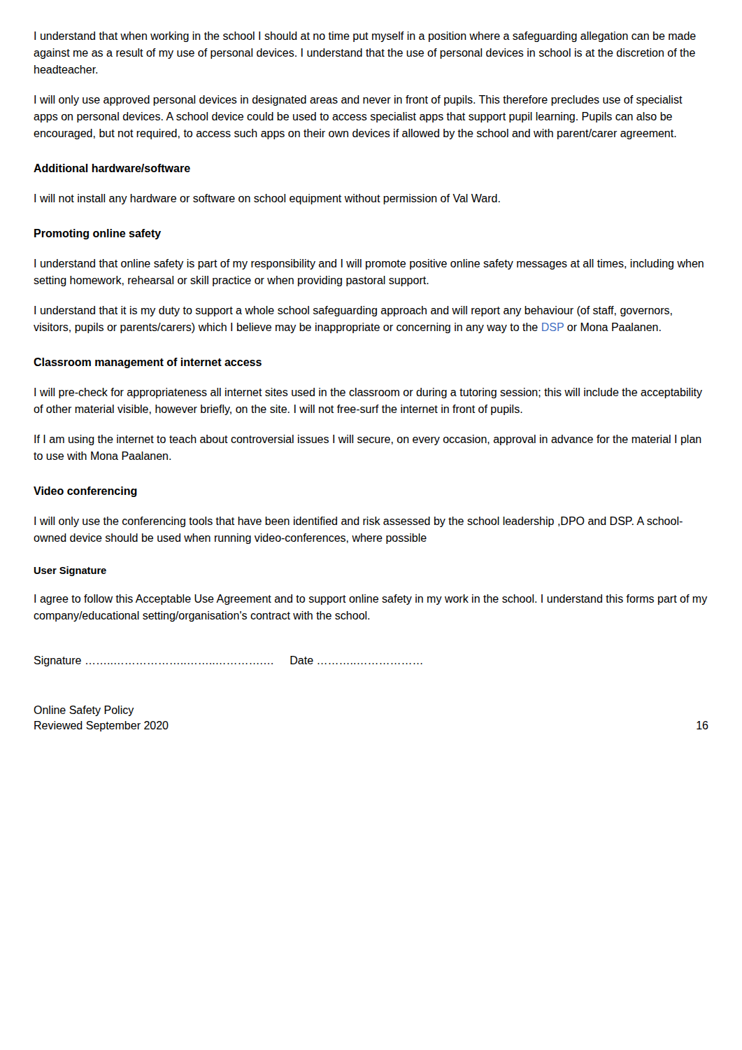I understand that when working in the school I should at no time put myself in a position where a safeguarding allegation can be made against me as a result of my use of personal devices. I understand that the use of personal devices in school is at the discretion of the headteacher.
I will only use approved personal devices in designated areas and never in front of pupils. This therefore precludes use of specialist apps on personal devices. A school device could be used to access specialist apps that support pupil learning. Pupils can also be encouraged, but not required, to access such apps on their own devices if allowed by the school and with parent/carer agreement.
Additional hardware/software
I will not install any hardware or software on school equipment without permission of Val Ward.
Promoting online safety
I understand that online safety is part of my responsibility and I will promote positive online safety messages at all times, including when setting homework, rehearsal or skill practice or when providing pastoral support.
I understand that it is my duty to support a whole school safeguarding approach and will report any behaviour (of staff, governors, visitors, pupils or parents/carers) which I believe may be inappropriate or concerning in any way to the DSP or Mona Paalanen.
Classroom management of internet access
I will pre-check for appropriateness all internet sites used in the classroom or during a tutoring session; this will include the acceptability of other material visible, however briefly, on the site. I will not free-surf the internet in front of pupils.
If I am using the internet to teach about controversial issues I will secure, on every occasion, approval in advance for the material I plan to use with Mona Paalanen.
Video conferencing
I will only use the conferencing tools that have been identified and risk assessed by the school leadership ,DPO and DSP. A school-owned device should be used when running video-conferences, where possible
User Signature
I agree to follow this Acceptable Use Agreement and to support online safety in my work in the school. I understand this forms part of my company/educational setting/organisation's contract with the school.
Signature ……..………………..……..………….… Date ………..………………
Online Safety Policy
Reviewed September 2020
16